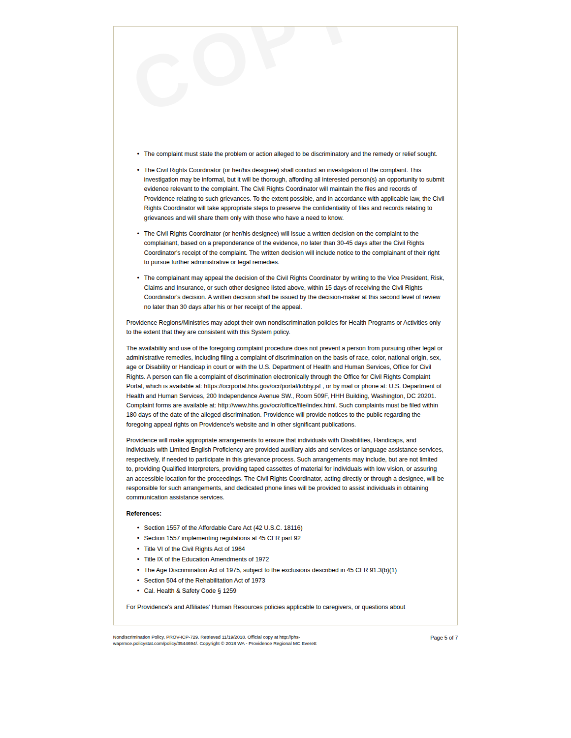COPY
The complaint must state the problem or action alleged to be discriminatory and the remedy or relief sought.
The Civil Rights Coordinator (or her/his designee) shall conduct an investigation of the complaint. This investigation may be informal, but it will be thorough, affording all interested person(s) an opportunity to submit evidence relevant to the complaint. The Civil Rights Coordinator will maintain the files and records of Providence relating to such grievances. To the extent possible, and in accordance with applicable law, the Civil Rights Coordinator will take appropriate steps to preserve the confidentiality of files and records relating to grievances and will share them only with those who have a need to know.
The Civil Rights Coordinator (or her/his designee) will issue a written decision on the complaint to the complainant, based on a preponderance of the evidence, no later than 30-45 days after the Civil Rights Coordinator's receipt of the complaint. The written decision will include notice to the complainant of their right to pursue further administrative or legal remedies.
The complainant may appeal the decision of the Civil Rights Coordinator by writing to the Vice President, Risk, Claims and Insurance, or such other designee listed above, within 15 days of receiving the Civil Rights Coordinator's decision. A written decision shall be issued by the decision-maker at this second level of review no later than 30 days after his or her receipt of the appeal.
Providence Regions/Ministries may adopt their own nondiscrimination policies for Health Programs or Activities only to the extent that they are consistent with this System policy.
The availability and use of the foregoing complaint procedure does not prevent a person from pursuing other legal or administrative remedies, including filing a complaint of discrimination on the basis of race, color, national origin, sex, age or Disability or Handicap in court or with the U.S. Department of Health and Human Services, Office for Civil Rights. A person can file a complaint of discrimination electronically through the Office for Civil Rights Complaint Portal, which is available at: https://ocrportal.hhs.gov/ocr/portal/lobby.jsf , or by mail or phone at: U.S. Department of Health and Human Services, 200 Independence Avenue SW., Room 509F, HHH Building, Washington, DC 20201. Complaint forms are available at: http://www.hhs.gov/ocr/office/file/index.html. Such complaints must be filed within 180 days of the date of the alleged discrimination. Providence will provide notices to the public regarding the foregoing appeal rights on Providence's website and in other significant publications.
Providence will make appropriate arrangements to ensure that individuals with Disabilities, Handicaps, and individuals with Limited English Proficiency are provided auxiliary aids and services or language assistance services, respectively, if needed to participate in this grievance process. Such arrangements may include, but are not limited to, providing Qualified Interpreters, providing taped cassettes of material for individuals with low vision, or assuring an accessible location for the proceedings. The Civil Rights Coordinator, acting directly or through a designee, will be responsible for such arrangements, and dedicated phone lines will be provided to assist individuals in obtaining communication assistance services.
References:
Section 1557 of the Affordable Care Act (42 U.S.C. 18116)
Section 1557 implementing regulations at 45 CFR part 92
Title VI of the Civil Rights Act of 1964
Title IX of the Education Amendments of 1972
The Age Discrimination Act of 1975, subject to the exclusions described in 45 CFR 91.3(b)(1)
Section 504 of the Rehabilitation Act of 1973
Cal. Health & Safety Code § 1259
For Providence's and Affiliates' Human Resources policies applicable to caregivers, or questions about
Nondiscrimination Policy, PROV-ICP-729. Retrieved 11/19/2018. Official copy at http://phs-waprmce.policystat.com/policy/3544694/. Copyright © 2018 WA - Providence Regional MC Everett
Page 5 of 7